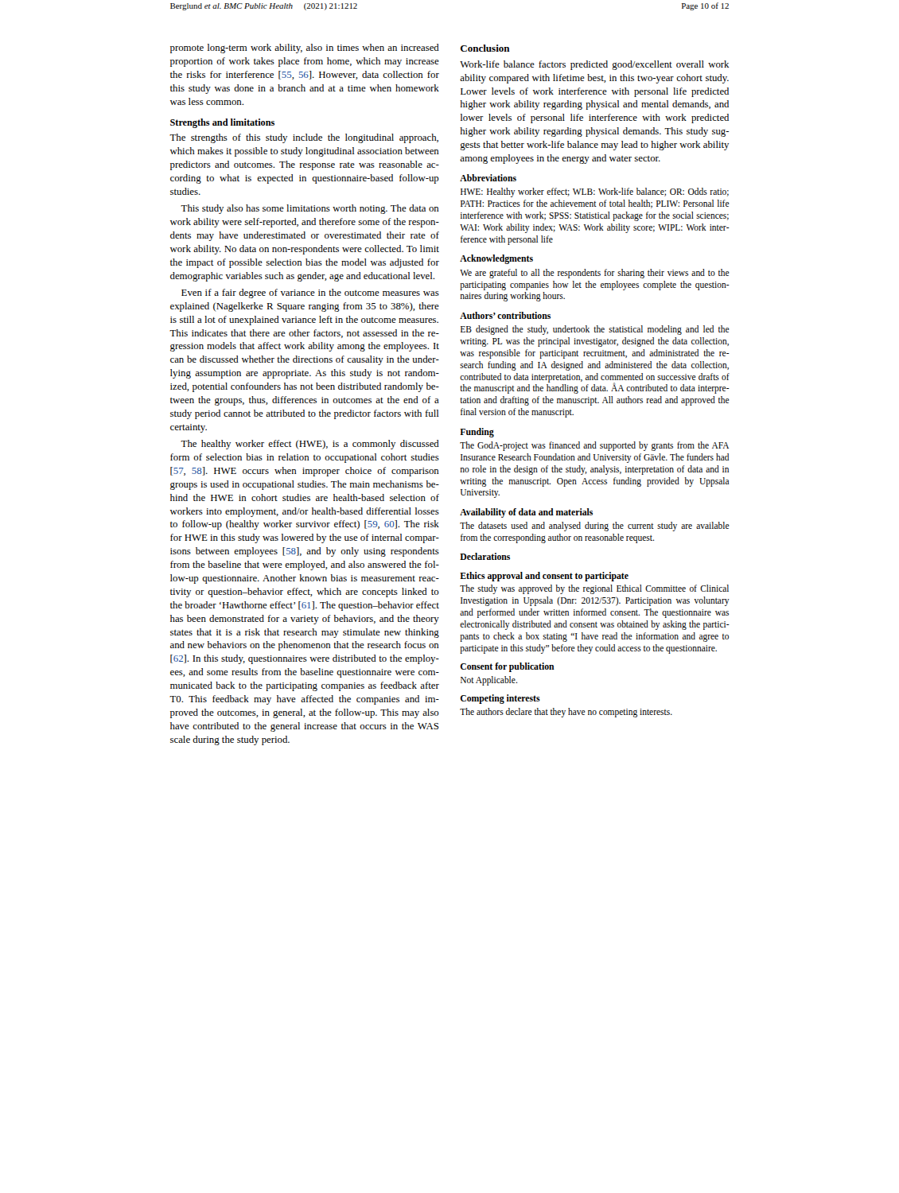Berglund et al. BMC Public Health (2021) 21:1212
Page 10 of 12
promote long-term work ability, also in times when an increased proportion of work takes place from home, which may increase the risks for interference [55, 56]. However, data collection for this study was done in a branch and at a time when homework was less common.
Strengths and limitations
The strengths of this study include the longitudinal approach, which makes it possible to study longitudinal association between predictors and outcomes. The response rate was reasonable according to what is expected in questionnaire-based follow-up studies.
This study also has some limitations worth noting. The data on work ability were self-reported, and therefore some of the respondents may have underestimated or overestimated their rate of work ability. No data on non-respondents were collected. To limit the impact of possible selection bias the model was adjusted for demographic variables such as gender, age and educational level.
Even if a fair degree of variance in the outcome measures was explained (Nagelkerke R Square ranging from 35 to 38%), there is still a lot of unexplained variance left in the outcome measures. This indicates that there are other factors, not assessed in the regression models that affect work ability among the employees. It can be discussed whether the directions of causality in the underlying assumption are appropriate. As this study is not randomized, potential confounders has not been distributed randomly between the groups, thus, differences in outcomes at the end of a study period cannot be attributed to the predictor factors with full certainty.
The healthy worker effect (HWE), is a commonly discussed form of selection bias in relation to occupational cohort studies [57, 58]. HWE occurs when improper choice of comparison groups is used in occupational studies. The main mechanisms behind the HWE in cohort studies are health-based selection of workers into employment, and/or health-based differential losses to follow-up (healthy worker survivor effect) [59, 60]. The risk for HWE in this study was lowered by the use of internal comparisons between employees [58], and by only using respondents from the baseline that were employed, and also answered the follow-up questionnaire. Another known bias is measurement reactivity or question–behavior effect, which are concepts linked to the broader ‘Hawthorne effect’ [61]. The question–behavior effect has been demonstrated for a variety of behaviors, and the theory states that it is a risk that research may stimulate new thinking and new behaviors on the phenomenon that the research focus on [62]. In this study, questionnaires were distributed to the employees, and some results from the baseline questionnaire were communicated back to the participating companies as feedback after T0. This feedback may have affected the companies and improved the outcomes, in general, at the follow-up. This may also have contributed to the general increase that occurs in the WAS scale during the study period.
Conclusion
Work-life balance factors predicted good/excellent overall work ability compared with lifetime best, in this two-year cohort study. Lower levels of work interference with personal life predicted higher work ability regarding physical and mental demands, and lower levels of personal life interference with work predicted higher work ability regarding physical demands. This study suggests that better work-life balance may lead to higher work ability among employees in the energy and water sector.
Abbreviations
HWE: Healthy worker effect; WLB: Work-life balance; OR: Odds ratio; PATH: Practices for the achievement of total health; PLIW: Personal life interference with work; SPSS: Statistical package for the social sciences; WAI: Work ability index; WAS: Work ability score; WIPL: Work interference with personal life
Acknowledgments
We are grateful to all the respondents for sharing their views and to the participating companies how let the employees complete the questionnaires during working hours.
Authors’ contributions
EB designed the study, undertook the statistical modeling and led the writing. PL was the principal investigator, designed the data collection, was responsible for participant recruitment, and administrated the research funding and IA designed and administered the data collection, contributed to data interpretation, and commented on successive drafts of the manuscript and the handling of data. ÅA contributed to data interpretation and drafting of the manuscript. All authors read and approved the final version of the manuscript.
Funding
The GodA-project was financed and supported by grants from the AFA Insurance Research Foundation and University of Gävle. The funders had no role in the design of the study, analysis, interpretation of data and in writing the manuscript. Open Access funding provided by Uppsala University.
Availability of data and materials
The datasets used and analysed during the current study are available from the corresponding author on reasonable request.
Declarations
Ethics approval and consent to participate
The study was approved by the regional Ethical Committee of Clinical Investigation in Uppsala (Dnr: 2012/537). Participation was voluntary and performed under written informed consent. The questionnaire was electronically distributed and consent was obtained by asking the participants to check a box stating “I have read the information and agree to participate in this study” before they could access to the questionnaire.
Consent for publication
Not Applicable.
Competing interests
The authors declare that they have no competing interests.